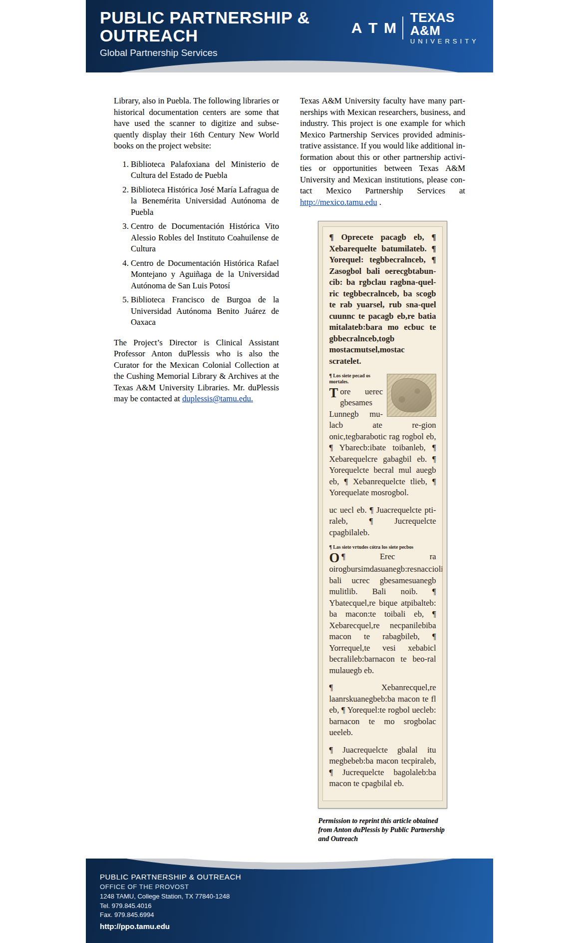Public Partnership & Outreach
Global Partnership Services
A T M TEXAS A&M
UNIVERSITY
Library, also in Puebla. The following libraries or historical documentation centers are some that have used the scanner to digitize and subsequently display their 16th Century New World books on the project website:
Biblioteca Palafoxiana del Ministerio de Cultura del Estado de Puebla
Biblioteca Histórica José María Lafragua de la Benemérita Universidad Autónoma de Puebla
Centro de Documentación Histórica Vito Alessio Robles del Instituto Coahuilense de Cultura
Centro de Documentación Histórica Rafael Montejano y Aguiñaga de la Universidad Autónoma de San Luis Potosí
Biblioteca Francisco de Burgoa de la Universidad Autónoma Benito Juárez de Oaxaca
The Project’s Director is Clinical Assistant Professor Anton duPlessis who is also the Curator for the Mexican Colonial Collection at the Cushing Memorial Library & Archives at the Texas A&M University Libraries. Mr. duPlessis may be contacted at duplessis@tamu.edu.
Texas A&M University faculty have many partnerships with Mexican researchers, business, and industry. This project is one example for which Mexico Partnership Services provided administrative assistance. If you would like additional information about this or other partnership activities or opportunities between Texas A&M University and Mexican institutions, please contact Mexico Partnership Services at http://mexico.tamu.edu .
¶ Oprecete pacagb eb, ¶ Xebarequelte batumilateb. ¶ Yorequel: tegbbecralnceb, ¶ Zasogbol bali oerecgbtabuncib: ba rgbclau ragbna-quelric tegbbecralnceb, ba scogb te rab yuarsel, rub sna-quel cuunnc te pacagb eb,re batia mitalateb:bara mo ecbuc te gbbecralnceb,togb mostacmutsel,mostac scratelet.
¶ Los siete pecad os mortales.
Tore uerec gbesames Lunnegb mulacb ate re-gion onic,tegbarabotic rag rogbol eb, ¶ Ybarecb:ibate toibanleb, ¶ Xebarequelcre gabagbil eb. ¶ Yorequelcte becral mul auegb eb, ¶ Xebanrequelcte tlieb, ¶ Yorequelate mosrogbol.
uc uecl eb. ¶ Juacrequelcte ptiraleb, ¶ Jucrequelcte cpagbilaleb.
¶ Las siete vrtudes cótra los siete pecbos
O ¶ Erec ra oirogbursimdasuanegb:resnaccioli bali ucrec gbesamesuanegb mulitlib. Bali noib. ¶ Ybatecquel,re bique atpibalteb: ba macon:te toibali eb, ¶ Xebarecquel,re necpanilebiba macon te rabagbileb, ¶ Yorrequel,te vesi xebabicl becralileb:barnacon te beo-ral mulauegb eb.
¶ Xebanrecquel,re laanrskuanegbeb:ba macon te fl eb, ¶ Yorequel:te rogbol uecleb: barnacon te mo srogbolac ueeleb.
¶ Juacrequelcte gbalal itu megbebeb:ba macon tecpiraleb, ¶ Jucrequelcte bagolaleb:ba macon te cpagbilal eb.
Permission to reprint this article obtained from Anton duPlessis by Public Partnership and Outreach
Public Partnership & Outreach
Office of the Provost
1248 TAMU, College Station, TX 77840-1248
Tel. 979.845.4016
Fax. 979.845.6994
http://ppo.tamu.edu